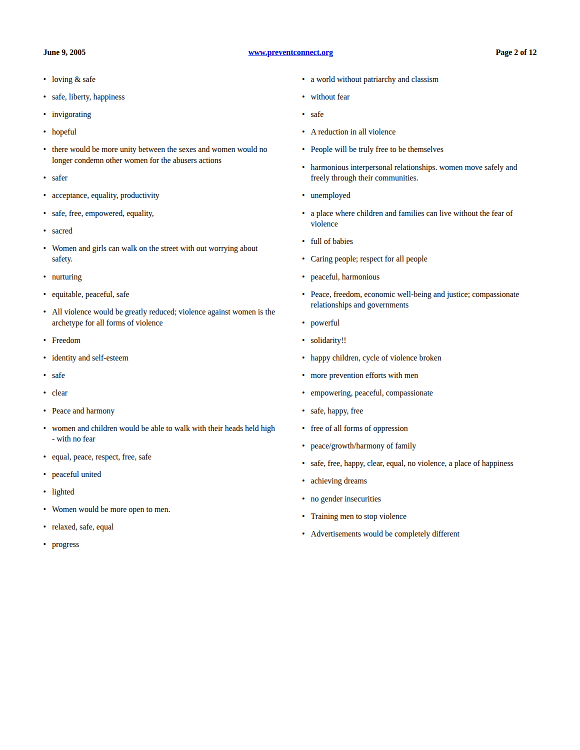June 9, 2005 www.preventconnect.org Page 2 of 12
loving & safe
safe, liberty, happiness
invigorating
hopeful
there would be more unity between the sexes and women would no longer condemn other women for the abusers actions
safer
acceptance, equality, productivity
safe, free, empowered, equality,
sacred
Women and girls can walk on the street with out worrying about safety.
nurturing
equitable, peaceful, safe
All violence would be greatly reduced; violence against women is the archetype for all forms of violence
Freedom
identity and self-esteem
safe
clear
Peace and harmony
women and children would be able to walk with their heads held high - with no fear
equal, peace, respect, free, safe
peaceful united
lighted
Women would be more open to men.
relaxed, safe, equal
progress
a world without patriarchy and classism
without fear
safe
A reduction in all violence
People will be truly free to be themselves
harmonious interpersonal relationships. women move safely and freely through their communities.
unemployed
a place where children and families can live without the fear of violence
full of babies
Caring people; respect for all people
peaceful, harmonious
Peace, freedom, economic well-being and justice; compassionate relationships and governments
powerful
solidarity!!
happy children, cycle of violence broken
more prevention efforts with men
empowering, peaceful, compassionate
safe, happy, free
free of all forms of oppression
peace/growth/harmony of family
safe, free, happy, clear, equal, no violence, a place of happiness
achieving dreams
no gender insecurities
Training men to stop violence
Advertisements would be completely different